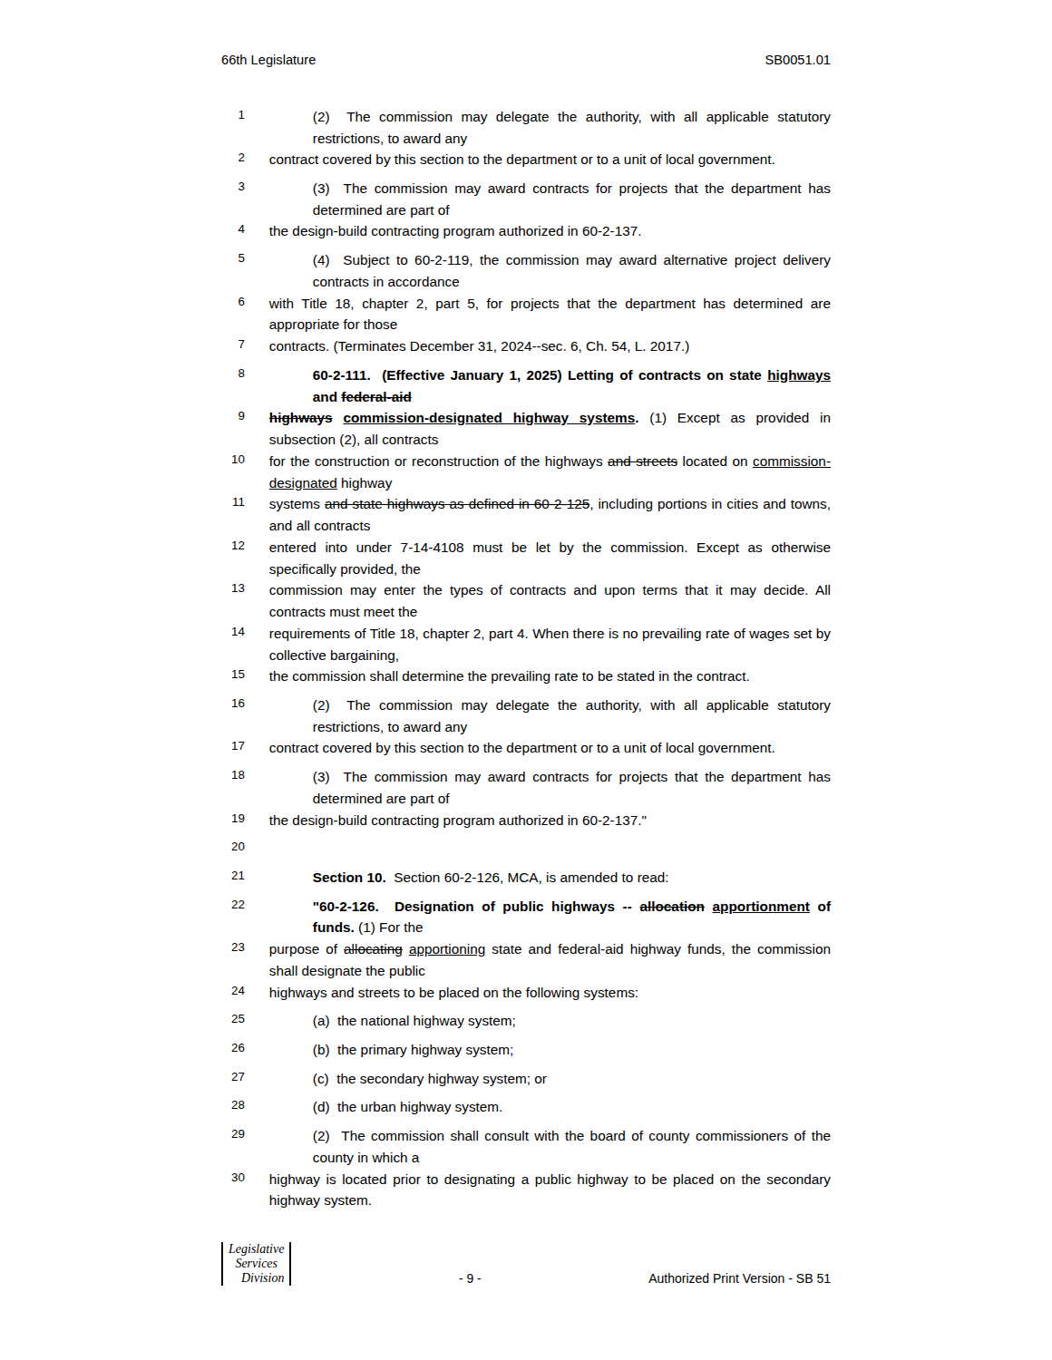66th Legislature
SB0051.01
1
(2) The commission may delegate the authority, with all applicable statutory restrictions, to award any
2
contract covered by this section to the department or to a unit of local government.
3
(3) The commission may award contracts for projects that the department has determined are part of
4
the design-build contracting program authorized in 60-2-137.
5
(4) Subject to 60-2-119, the commission may award alternative project delivery contracts in accordance
6
with Title 18, chapter 2, part 5, for projects that the department has determined are appropriate for those
7
contracts. (Terminates December 31, 2024--sec. 6, Ch. 54, L. 2017.)
8
60-2-111. (Effective January 1, 2025) Letting of contracts on state highways and federal-aid
9
highways commission-designated highway systems. (1) Except as provided in subsection (2), all contracts
10
for the construction or reconstruction of the highways and streets located on commission-designated highway
11
systems and state highways as defined in 60-2-125, including portions in cities and towns, and all contracts
12
entered into under 7-14-4108 must be let by the commission. Except as otherwise specifically provided, the
13
commission may enter the types of contracts and upon terms that it may decide. All contracts must meet the
14
requirements of Title 18, chapter 2, part 4. When there is no prevailing rate of wages set by collective bargaining,
15
the commission shall determine the prevailing rate to be stated in the contract.
16
(2) The commission may delegate the authority, with all applicable statutory restrictions, to award any
17
contract covered by this section to the department or to a unit of local government.
18
(3) The commission may award contracts for projects that the department has determined are part of
19
the design-build contracting program authorized in 60-2-137."
20
21
Section 10. Section 60-2-126, MCA, is amended to read:
22
"60-2-126. Designation of public highways -- allocation apportionment of funds. (1) For the
23
purpose of allocating apportioning state and federal-aid highway funds, the commission shall designate the public
24
highways and streets to be placed on the following systems:
25
(a) the national highway system;
26
(b) the primary highway system;
27
(c) the secondary highway system; or
28
(d) the urban highway system.
29
(2) The commission shall consult with the board of county commissioners of the county in which a
30
highway is located prior to designating a public highway to be placed on the secondary highway system.
Legislative
Services
Division
- 9 -
Authorized Print Version - SB 51